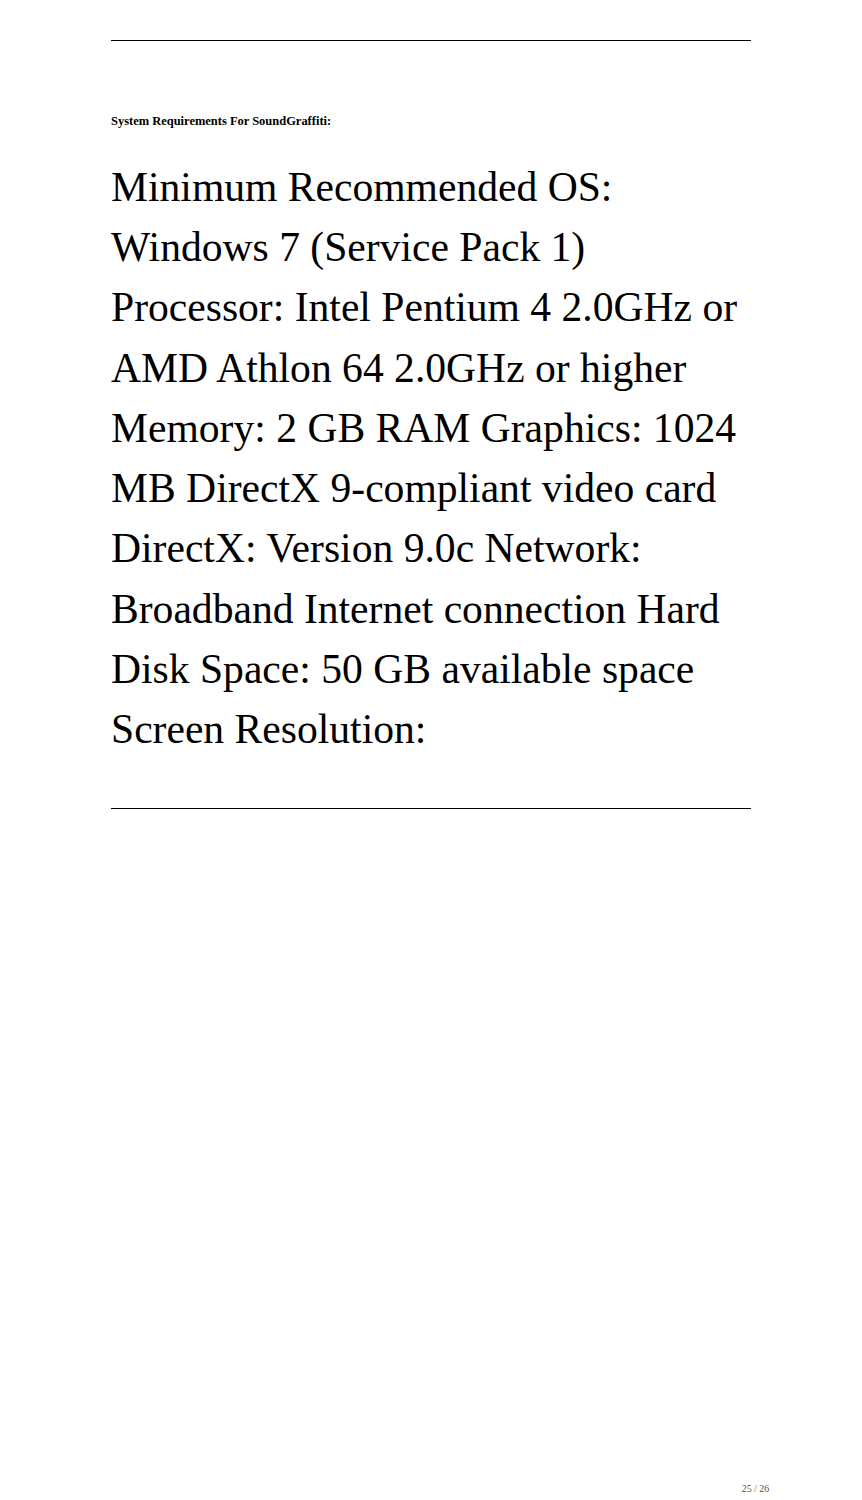System Requirements For SoundGraffiti:
Minimum Recommended OS: Windows 7 (Service Pack 1) Processor: Intel Pentium 4 2.0GHz or AMD Athlon 64 2.0GHz or higher Memory: 2 GB RAM Graphics: 1024 MB DirectX 9-compliant video card DirectX: Version 9.0c Network: Broadband Internet connection Hard Disk Space: 50 GB available space Screen Resolution:
25 / 26